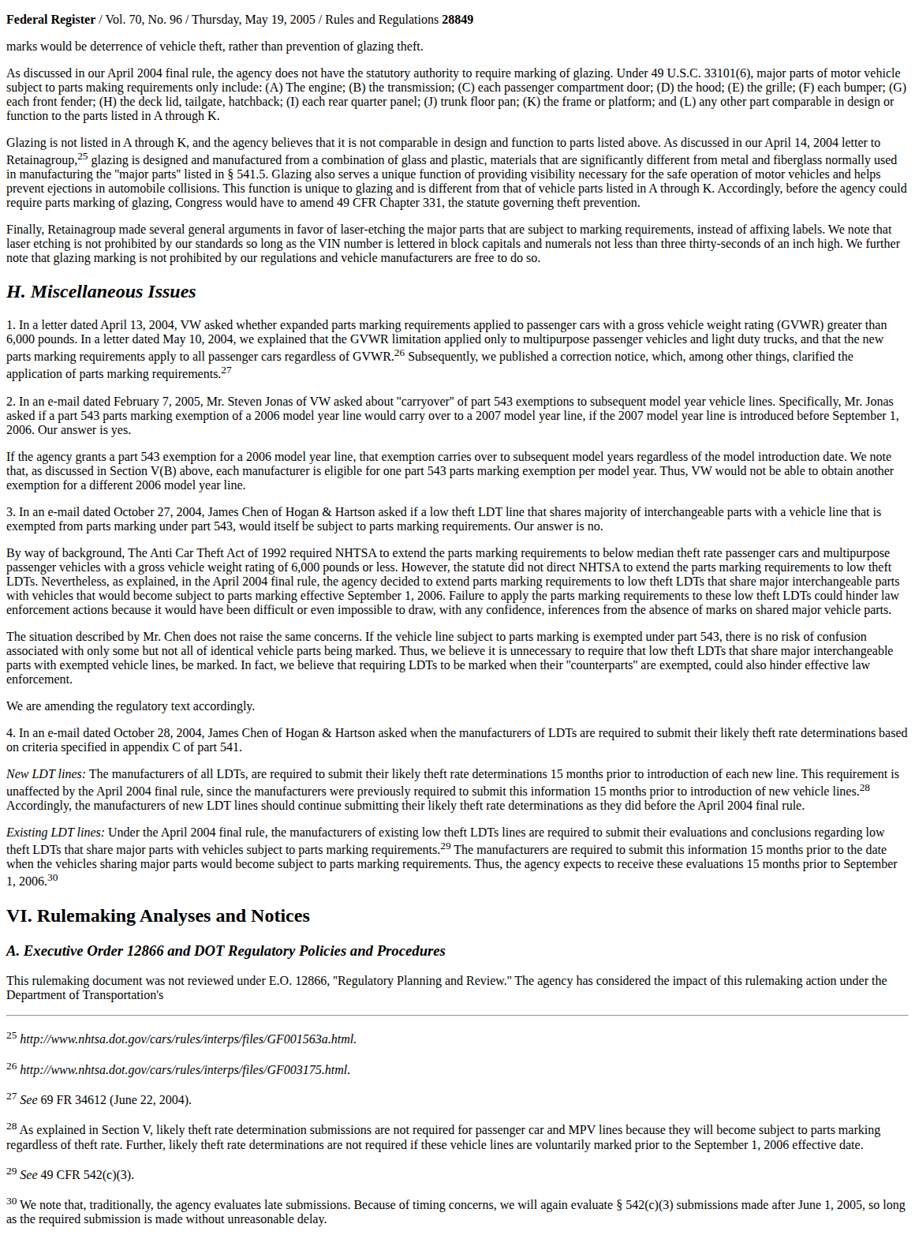Federal Register / Vol. 70, No. 96 / Thursday, May 19, 2005 / Rules and Regulations 28849
marks would be deterrence of vehicle theft, rather than prevention of glazing theft.
As discussed in our April 2004 final rule, the agency does not have the statutory authority to require marking of glazing. Under 49 U.S.C. 33101(6), major parts of motor vehicle subject to parts making requirements only include: (A) The engine; (B) the transmission; (C) each passenger compartment door; (D) the hood; (E) the grille; (F) each bumper; (G) each front fender; (H) the deck lid, tailgate, hatchback; (I) each rear quarter panel; (J) trunk floor pan; (K) the frame or platform; and (L) any other part comparable in design or function to the parts listed in A through K.
Glazing is not listed in A through K, and the agency believes that it is not comparable in design and function to parts listed above. As discussed in our April 14, 2004 letter to Retainagroup,25 glazing is designed and manufactured from a combination of glass and plastic, materials that are significantly different from metal and fiberglass normally used in manufacturing the ''major parts'' listed in § 541.5. Glazing also serves a unique function of providing visibility necessary for the safe operation of motor vehicles and helps prevent ejections in automobile collisions. This function is unique to glazing and is different from that of vehicle parts listed in A through K. Accordingly, before the agency could require parts marking of glazing, Congress would have to amend 49 CFR Chapter 331, the statute governing theft prevention.
Finally, Retainagroup made several general arguments in favor of laser-etching the major parts that are subject to marking requirements, instead of affixing labels. We note that laser etching is not prohibited by our standards so long as the VIN number is lettered in block capitals and numerals not less than three thirty-seconds of an inch high. We further note that glazing marking is not prohibited by our regulations and vehicle manufacturers are free to do so.
H. Miscellaneous Issues
1. In a letter dated April 13, 2004, VW asked whether expanded parts marking requirements applied to passenger cars with a gross vehicle weight rating (GVWR) greater than 6,000 pounds. In a letter dated May 10, 2004, we explained that the GVWR limitation applied only to multipurpose passenger vehicles and light duty trucks, and that the new parts marking requirements apply to all passenger cars regardless of GVWR.26 Subsequently, we published a correction notice, which, among other things, clarified the application of parts marking requirements.27
2. In an e-mail dated February 7, 2005, Mr. Steven Jonas of VW asked about ''carryover'' of part 543 exemptions to subsequent model year vehicle lines. Specifically, Mr. Jonas asked if a part 543 parts marking exemption of a 2006 model year line would carry over to a 2007 model year line, if the 2007 model year line is introduced before September 1, 2006. Our answer is yes.
If the agency grants a part 543 exemption for a 2006 model year line, that exemption carries over to subsequent model years regardless of the model introduction date. We note that, as discussed in Section V(B) above, each manufacturer is eligible for one part 543 parts marking exemption per model year. Thus, VW would not be able to obtain another exemption for a different 2006 model year line.
3. In an e-mail dated October 27, 2004, James Chen of Hogan & Hartson asked if a low theft LDT line that shares majority of interchangeable parts with a vehicle line that is exempted from parts marking under part 543, would itself be subject to parts marking requirements. Our answer is no.
By way of background, The Anti Car Theft Act of 1992 required NHTSA to extend the parts marking requirements to below median theft rate passenger cars and multipurpose passenger vehicles with a gross vehicle weight rating of 6,000 pounds or less. However, the statute did not direct NHTSA to extend the parts marking requirements to low theft LDTs. Nevertheless, as explained, in the April 2004 final rule, the agency decided to extend parts marking requirements to low theft LDTs that share major interchangeable parts with vehicles that would become subject to parts marking effective September 1, 2006. Failure to apply the parts marking requirements to these low theft LDTs could hinder law enforcement actions because it would have been difficult or even impossible to draw, with any confidence, inferences from the absence of marks on shared major vehicle parts.
The situation described by Mr. Chen does not raise the same concerns. If the vehicle line subject to parts marking is exempted under part 543, there is no risk of confusion associated with only some but not all of identical vehicle parts being marked. Thus, we believe it is unnecessary to require that low theft LDTs that share major interchangeable parts with exempted vehicle lines, be marked. In fact, we believe that requiring LDTs to be marked when their ''counterparts'' are exempted, could also hinder effective law enforcement.
We are amending the regulatory text accordingly.
4. In an e-mail dated October 28, 2004, James Chen of Hogan & Hartson asked when the manufacturers of LDTs are required to submit their likely theft rate determinations based on criteria specified in appendix C of part 541.
New LDT lines: The manufacturers of all LDTs, are required to submit their likely theft rate determinations 15 months prior to introduction of each new line. This requirement is unaffected by the April 2004 final rule, since the manufacturers were previously required to submit this information 15 months prior to introduction of new vehicle lines.28 Accordingly, the manufacturers of new LDT lines should continue submitting their likely theft rate determinations as they did before the April 2004 final rule.
Existing LDT lines: Under the April 2004 final rule, the manufacturers of existing low theft LDTs lines are required to submit their evaluations and conclusions regarding low theft LDTs that share major parts with vehicles subject to parts marking requirements.29 The manufacturers are required to submit this information 15 months prior to the date when the vehicles sharing major parts would become subject to parts marking requirements. Thus, the agency expects to receive these evaluations 15 months prior to September 1, 2006.30
VI. Rulemaking Analyses and Notices
A. Executive Order 12866 and DOT Regulatory Policies and Procedures
This rulemaking document was not reviewed under E.O. 12866, ''Regulatory Planning and Review.'' The agency has considered the impact of this rulemaking action under the Department of Transportation's
25 http://www.nhtsa.dot.gov/cars/rules/interps/files/GF001563a.html.
26 http://www.nhtsa.dot.gov/cars/rules/interps/files/GF003175.html.
27 See 69 FR 34612 (June 22, 2004).
28 As explained in Section V, likely theft rate determination submissions are not required for passenger car and MPV lines because they will become subject to parts marking regardless of theft rate. Further, likely theft rate determinations are not required if these vehicle lines are voluntarily marked prior to the September 1, 2006 effective date.
29 See 49 CFR 542(c)(3).
30 We note that, traditionally, the agency evaluates late submissions. Because of timing concerns, we will again evaluate § 542(c)(3) submissions made after June 1, 2005, so long as the required submission is made without unreasonable delay.